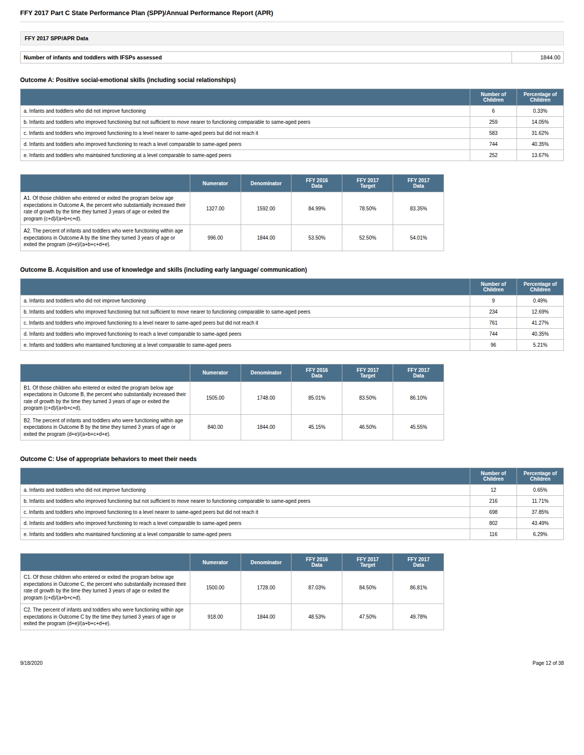FFY 2017 Part C State Performance Plan (SPP)/Annual Performance Report (APR)
FFY 2017 SPP/APR Data
| Number of infants and toddlers with IFSPs assessed | 1844.00 |
Outcome A: Positive social-emotional skills (including social relationships)
| | Number of Children | Percentage of Children |
| --- | --- | --- |
| a. Infants and toddlers who did not improve functioning | 6 | 0.33% |
| b. Infants and toddlers who improved functioning but not sufficient to move nearer to functioning comparable to same-aged peers | 259 | 14.05% |
| c. Infants and toddlers who improved functioning to a level nearer to same-aged peers but did not reach it | 583 | 31.62% |
| d. Infants and toddlers who improved functioning to reach a level comparable to same-aged peers | 744 | 40.35% |
| e. Infants and toddlers who maintained functioning at a level comparable to same-aged peers | 252 | 13.67% |
| | Numerator | Denominator | FFY 2016 Data | FFY 2017 Target | FFY 2017 Data |
| --- | --- | --- | --- | --- | --- |
| A1. Of those children who entered or exited the program below age expectations in Outcome A, the percent who substantially increased their rate of growth by the time they turned 3 years of age or exited the program (c+d)/(a+b+c+d). | 1327.00 | 1592.00 | 84.99% | 78.50% | 83.35% |
| A2. The percent of infants and toddlers who were functioning within age expectations in Outcome A by the time they turned 3 years of age or exited the program (d+e)/(a+b+c+d+e). | 996.00 | 1844.00 | 53.50% | 52.50% | 54.01% |
Outcome B. Acquisition and use of knowledge and skills (including early language/ communication)
| | Number of Children | Percentage of Children |
| --- | --- | --- |
| a. Infants and toddlers who did not improve functioning | 9 | 0.49% |
| b. Infants and toddlers who improved functioning but not sufficient to move nearer to functioning comparable to same-aged peers | 234 | 12.69% |
| c. Infants and toddlers who improved functioning to a level nearer to same-aged peers but did not reach it | 761 | 41.27% |
| d. Infants and toddlers who improved functioning to reach a level comparable to same-aged peers | 744 | 40.35% |
| e. Infants and toddlers who maintained functioning at a level comparable to same-aged peers | 96 | 5.21% |
| | Numerator | Denominator | FFY 2016 Data | FFY 2017 Target | FFY 2017 Data |
| --- | --- | --- | --- | --- | --- |
| B1. Of those children who entered or exited the program below age expectations in Outcome B, the percent who substantially increased their rate of growth by the time they turned 3 years of age or exited the program (c+d)/(a+b+c+d). | 1505.00 | 1748.00 | 85.01% | 83.50% | 86.10% |
| B2. The percent of infants and toddlers who were functioning within age expectations in Outcome B by the time they turned 3 years of age or exited the program (d+e)/(a+b+c+d+e). | 840.00 | 1844.00 | 45.15% | 46.50% | 45.55% |
Outcome C: Use of appropriate behaviors to meet their needs
| | Number of Children | Percentage of Children |
| --- | --- | --- |
| a. Infants and toddlers who did not improve functioning | 12 | 0.65% |
| b. Infants and toddlers who improved functioning but not sufficient to move nearer to functioning comparable to same-aged peers | 216 | 11.71% |
| c. Infants and toddlers who improved functioning to a level nearer to same-aged peers but did not reach it | 698 | 37.85% |
| d. Infants and toddlers who improved functioning to reach a level comparable to same-aged peers | 802 | 43.49% |
| e. Infants and toddlers who maintained functioning at a level comparable to same-aged peers | 116 | 6.29% |
| | Numerator | Denominator | FFY 2016 Data | FFY 2017 Target | FFY 2017 Data |
| --- | --- | --- | --- | --- | --- |
| C1. Of those children who entered or exited the program below age expectations in Outcome C, the percent who substantially increased their rate of growth by the time they turned 3 years of age or exited the program (c+d)/(a+b+c+d). | 1500.00 | 1728.00 | 87.03% | 84.50% | 86.81% |
| C2. The percent of infants and toddlers who were functioning within age expectations in Outcome C by the time they turned 3 years of age or exited the program (d+e)/(a+b+c+d+e). | 918.00 | 1844.00 | 48.53% | 47.50% | 49.78% |
9/18/2020
Page 12 of 38